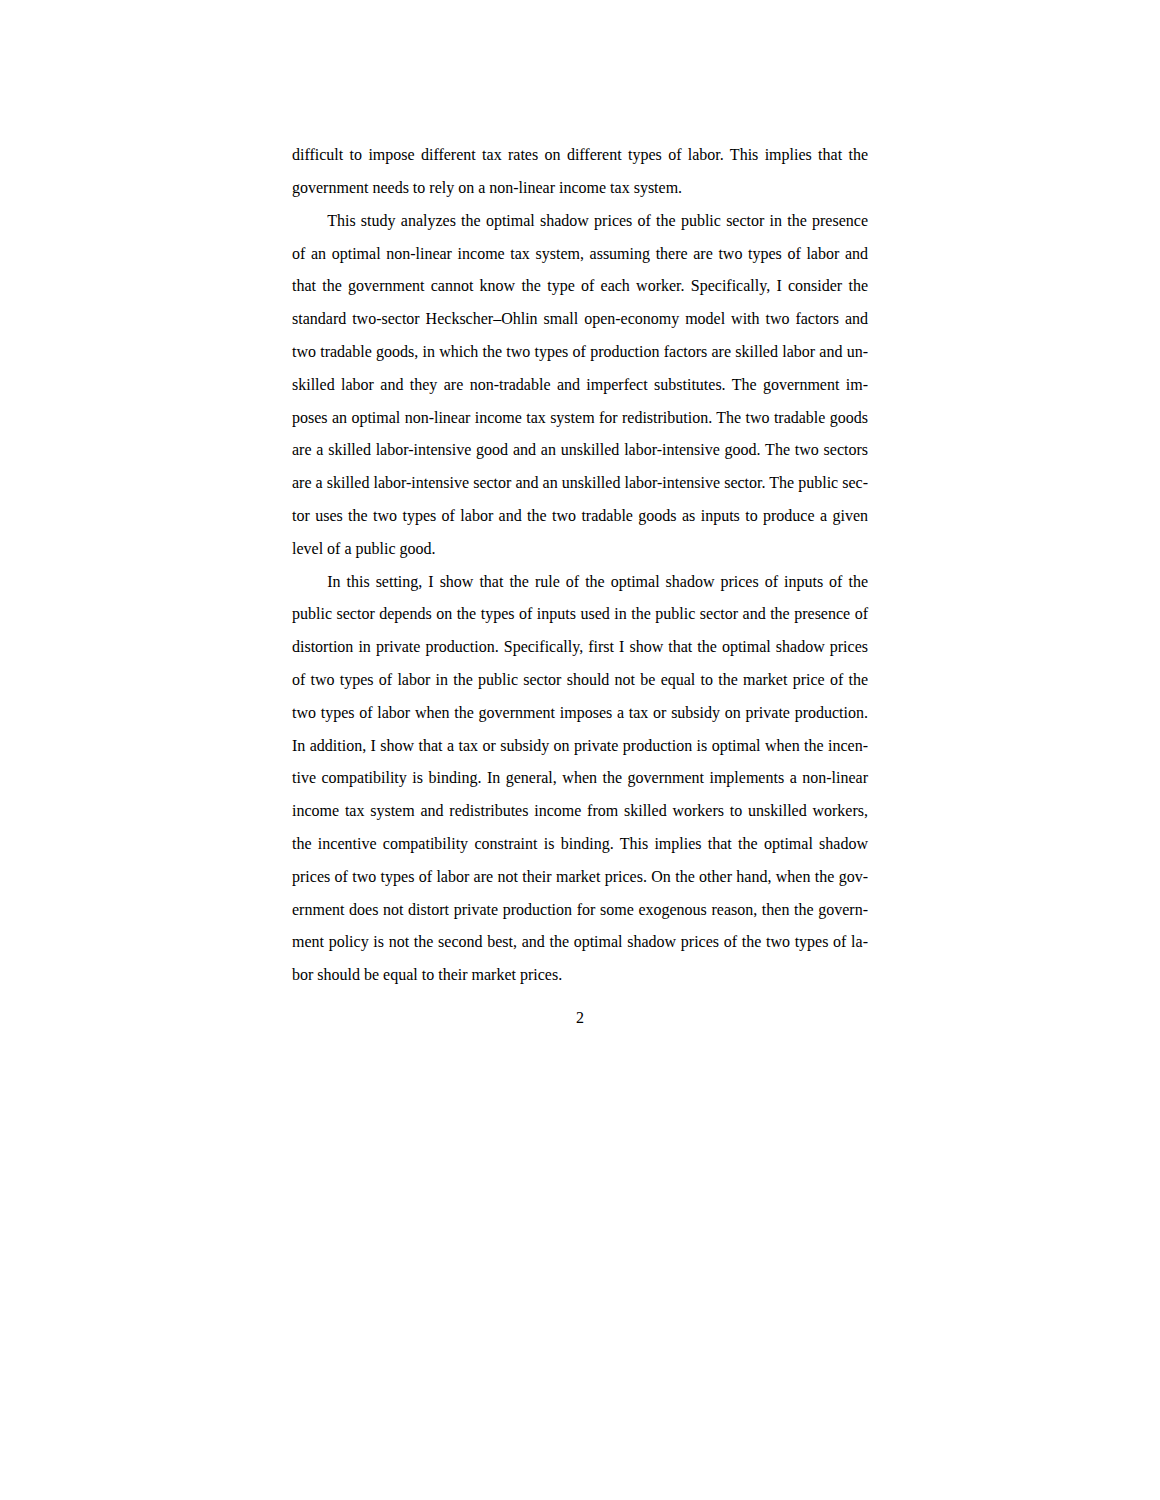difficult to impose different tax rates on different types of labor. This implies that the government needs to rely on a non-linear income tax system.
This study analyzes the optimal shadow prices of the public sector in the presence of an optimal non-linear income tax system, assuming there are two types of labor and that the government cannot know the type of each worker. Specifically, I consider the standard two-sector Heckscher–Ohlin small open-economy model with two factors and two tradable goods, in which the two types of production factors are skilled labor and unskilled labor and they are non-tradable and imperfect substitutes. The government imposes an optimal non-linear income tax system for redistribution. The two tradable goods are a skilled labor-intensive good and an unskilled labor-intensive good. The two sectors are a skilled labor-intensive sector and an unskilled labor-intensive sector. The public sector uses the two types of labor and the two tradable goods as inputs to produce a given level of a public good.
In this setting, I show that the rule of the optimal shadow prices of inputs of the public sector depends on the types of inputs used in the public sector and the presence of distortion in private production. Specifically, first I show that the optimal shadow prices of two types of labor in the public sector should not be equal to the market price of the two types of labor when the government imposes a tax or subsidy on private production. In addition, I show that a tax or subsidy on private production is optimal when the incentive compatibility is binding. In general, when the government implements a non-linear income tax system and redistributes income from skilled workers to unskilled workers, the incentive compatibility constraint is binding. This implies that the optimal shadow prices of two types of labor are not their market prices. On the other hand, when the government does not distort private production for some exogenous reason, then the government policy is not the second best, and the optimal shadow prices of the two types of labor should be equal to their market prices.
2